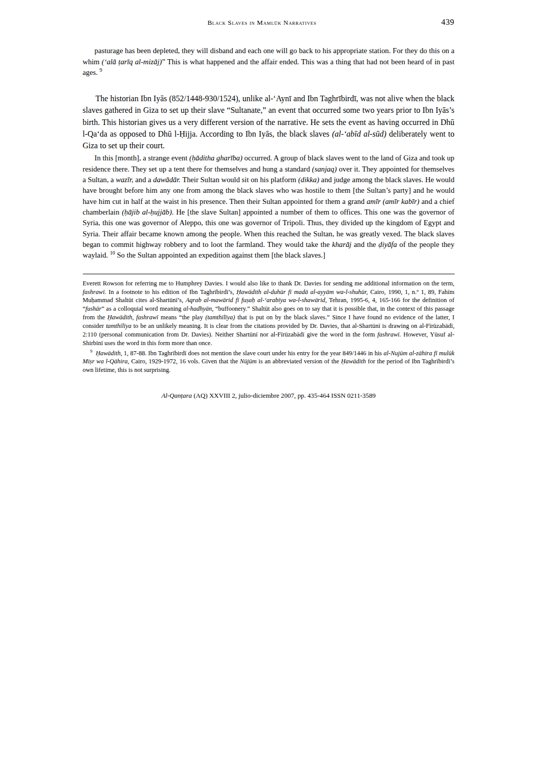Black Slaves in Mamlūk Narratives
439
pasturage has been depleted, they will disband and each one will go back to his appropriate station. For they do this on a whim (‘alā ṭarīq al-mizāj)” This is what happened and the affair ended. This was a thing that had not been heard of in past ages. 9
The historian Ibn Iyās (852/1448-930/1524), unlike al-‘Aynī and Ibn Taghrībirdī, was not alive when the black slaves gathered in Giza to set up their slave “Sultanate,” an event that occurred some two years prior to Ibn Iyās’s birth. This historian gives us a very different version of the narrative. He sets the event as having occurred in Dhū l-Qa‘da as opposed to Dhū l-Ḥijja. According to Ibn Iyās, the black slaves (al-‘abīd al-sūd) deliberately went to Giza to set up their court.
In this [month], a strange event (ḥāditha gharība) occurred. A group of black slaves went to the land of Giza and took up residence there. They set up a tent there for themselves and hung a standard (sanjaq) over it. They appointed for themselves a Sultan, a wazīr, and a dawādār. Their Sultan would sit on his platform (dikka) and judge among the black slaves. He would have brought before him any one from among the black slaves who was hostile to them [the Sultan’s party] and he would have him cut in half at the waist in his presence. Then their Sultan appointed for them a grand amīr (amīr kabīr) and a chief chamberlain (ḥājib al-ḥujjāb). He [the slave Sultan] appointed a number of them to offices. This one was the governor of Syria, this one was governor of Aleppo, this one was governor of Tripoli. Thus, they divided up the kingdom of Egypt and Syria. Their affair became known among the people. When this reached the Sultan, he was greatly vexed. The black slaves began to commit highway robbery and to loot the farmland. They would take the kharāj and the ḍiyāfa of the people they waylaid. 10 So the Sultan appointed an expedition against them [the black slaves.]
Everett Rowson for referring me to Humphrey Davies. I would also like to thank Dr. Davies for sending me additional information on the term, fashrawī. In a footnote to his edition of Ibn Taghrībirdī’s, Ḥawādith al-duhūr fī madā al-ayyām wa-l-shuhūr, Cairo, 1990, 1, n.º 1, 89, Fahīm Muḥammad Shaltūt cites al-Shartūnī’s, Aqrab al-mawārid fī fuṣaḥ al-‘arabīya wa-l-shawārid, Tehran, 1995-6, 4, 165-166 for the definition of “fushār” as a colloquial word meaning al-hadhyān, “buffoonery.” Shaltūt also goes on to say that it is possible that, in the context of this passage from the Ḥawādith, fashrawī means “the play (tamthīlīya) that is put on by the black slaves.” Since I have found no evidence of the latter, I consider tamthīlīya to be an unlikely meaning. It is clear from the citations provided by Dr. Davies, that al-Shartūnī is drawing on al-Fīrūzabādī, 2:110 (personal communication from Dr. Davies). Neither Shartūnī nor al-Fīrūzabādī give the word in the form fashrawī. However, Yūsuf al-Shirbīnī uses the word in this form more than once.
9 Ḥawādith, 1, 87-88. Ibn Taghrībirdī does not mention the slave court under his entry for the year 849/1446 in his al-Nujūm al-zāhira fī mulūk Miṣr wa l-Qāhira, Cairo, 1929-1972, 16 vols. Given that the Nūjūm is an abbreviated version of the Ḥawādith for the period of Ibn Taghrībirdī’s own lifetime, this is not surprising.
Al-Qanṭara (AQ) XXVIII 2, julio-diciembre 2007, pp. 435-464 ISSN 0211-3589